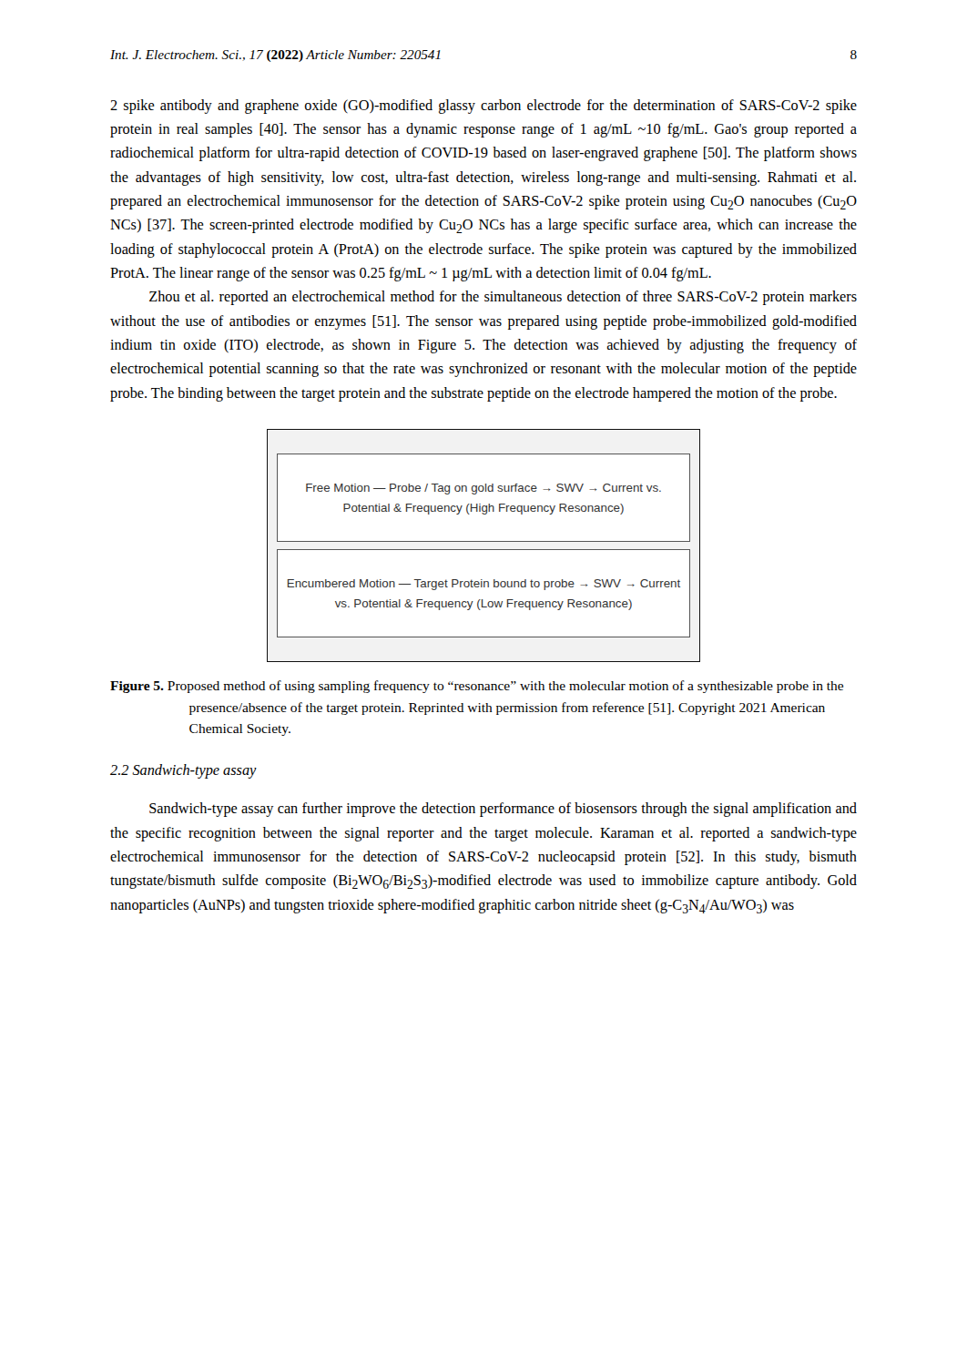Int. J. Electrochem. Sci., 17 (2022) Article Number: 220541 8
2 spike antibody and graphene oxide (GO)-modified glassy carbon electrode for the determination of SARS-CoV-2 spike protein in real samples [40]. The sensor has a dynamic response range of 1 ag/mL ~10 fg/mL. Gao's group reported a radiochemical platform for ultra-rapid detection of COVID-19 based on laser-engraved graphene [50]. The platform shows the advantages of high sensitivity, low cost, ultra-fast detection, wireless long-range and multi-sensing. Rahmati et al. prepared an electrochemical immunosensor for the detection of SARS-CoV-2 spike protein using Cu2O nanocubes (Cu2O NCs) [37]. The screen-printed electrode modified by Cu2O NCs has a large specific surface area, which can increase the loading of staphylococcal protein A (ProtA) on the electrode surface. The spike protein was captured by the immobilized ProtA. The linear range of the sensor was 0.25 fg/mL ~ 1 µg/mL with a detection limit of 0.04 fg/mL.
Zhou et al. reported an electrochemical method for the simultaneous detection of three SARS-CoV-2 protein markers without the use of antibodies or enzymes [51]. The sensor was prepared using peptide probe-immobilized gold-modified indium tin oxide (ITO) electrode, as shown in Figure 5. The detection was achieved by adjusting the frequency of electrochemical potential scanning so that the rate was synchronized or resonant with the molecular motion of the peptide probe. The binding between the target protein and the substrate peptide on the electrode hampered the motion of the probe.
Free Motion — Probe / Tag on gold surface → SWV → Current vs. Potential & Frequency (High Frequency Resonance)
Encumbered Motion — Target Protein bound to probe → SWV → Current vs. Potential & Frequency (Low Frequency Resonance)
Figure 5. Proposed method of using sampling frequency to “resonance” with the molecular motion of a synthesizable probe in the presence/absence of the target protein. Reprinted with permission from reference [51]. Copyright 2021 American Chemical Society.
2.2 Sandwich-type assay
Sandwich-type assay can further improve the detection performance of biosensors through the signal amplification and the specific recognition between the signal reporter and the target molecule. Karaman et al. reported a sandwich-type electrochemical immunosensor for the detection of SARS-CoV-2 nucleocapsid protein [52]. In this study, bismuth tungstate/bismuth sulfde composite (Bi2WO6/Bi2S3)-modified electrode was used to immobilize capture antibody. Gold nanoparticles (AuNPs) and tungsten trioxide sphere-modified graphitic carbon nitride sheet (g-C3N4/Au/WO3) was